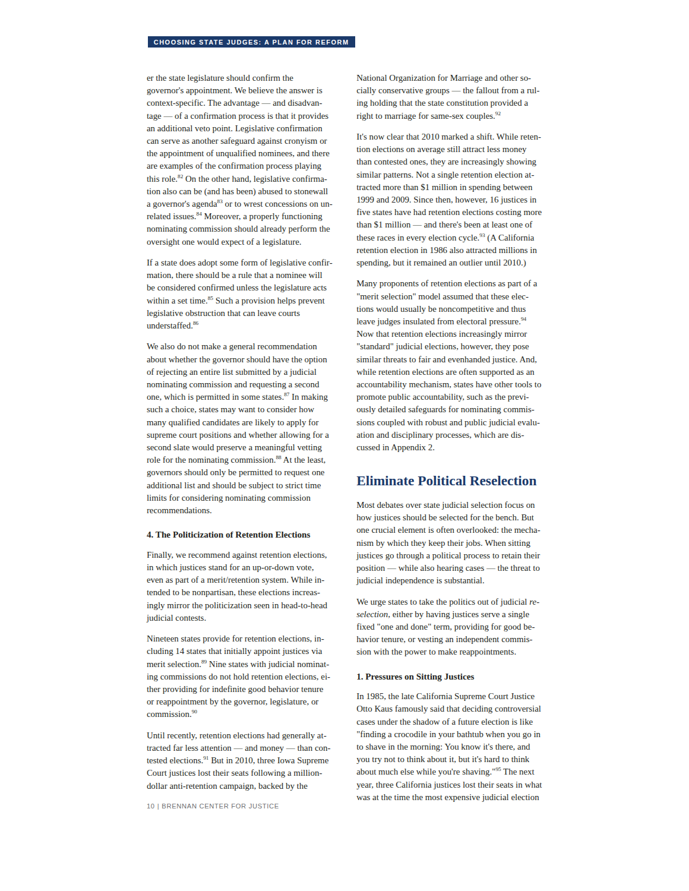Choosing State Judges: A Plan for Reform
er the state legislature should confirm the governor's appointment. We believe the answer is context-specific. The advantage — and disadvantage — of a confirmation process is that it provides an additional veto point. Legislative confirmation can serve as another safeguard against cronyism or the appointment of unqualified nominees, and there are examples of the confirmation process playing this role.82 On the other hand, legislative confirmation also can be (and has been) abused to stonewall a governor's agenda83 or to wrest concessions on unrelated issues.84 Moreover, a properly functioning nominating commission should already perform the oversight one would expect of a legislature.
If a state does adopt some form of legislative confirmation, there should be a rule that a nominee will be considered confirmed unless the legislature acts within a set time.85 Such a provision helps prevent legislative obstruction that can leave courts understaffed.86
We also do not make a general recommendation about whether the governor should have the option of rejecting an entire list submitted by a judicial nominating commission and requesting a second one, which is permitted in some states.87 In making such a choice, states may want to consider how many qualified candidates are likely to apply for supreme court positions and whether allowing for a second slate would preserve a meaningful vetting role for the nominating commission.88 At the least, governors should only be permitted to request one additional list and should be subject to strict time limits for considering nominating commission recommendations.
4. The Politicization of Retention Elections
Finally, we recommend against retention elections, in which justices stand for an up-or-down vote, even as part of a merit/retention system. While intended to be nonpartisan, these elections increasingly mirror the politicization seen in head-to-head judicial contests.
Nineteen states provide for retention elections, including 14 states that initially appoint justices via merit selection.89 Nine states with judicial nominating commissions do not hold retention elections, either providing for indefinite good behavior tenure or reappointment by the governor, legislature, or commission.90
Until recently, retention elections had generally attracted far less attention — and money — than contested elections.91 But in 2010, three Iowa Supreme Court justices lost their seats following a million-dollar anti-retention campaign, backed by the National Organization for Marriage and other socially conservative groups — the fallout from a ruling holding that the state constitution provided a right to marriage for same-sex couples.92
It's now clear that 2010 marked a shift. While retention elections on average still attract less money than contested ones, they are increasingly showing similar patterns. Not a single retention election attracted more than $1 million in spending between 1999 and 2009. Since then, however, 16 justices in five states have had retention elections costing more than $1 million — and there's been at least one of these races in every election cycle.93 (A California retention election in 1986 also attracted millions in spending, but it remained an outlier until 2010.)
Many proponents of retention elections as part of a "merit selection" model assumed that these elections would usually be noncompetitive and thus leave judges insulated from electoral pressure.94 Now that retention elections increasingly mirror "standard" judicial elections, however, they pose similar threats to fair and evenhanded justice. And, while retention elections are often supported as an accountability mechanism, states have other tools to promote public accountability, such as the previously detailed safeguards for nominating commissions coupled with robust and public judicial evaluation and disciplinary processes, which are discussed in Appendix 2.
Eliminate Political Reselection
Most debates over state judicial selection focus on how justices should be selected for the bench. But one crucial element is often overlooked: the mechanism by which they keep their jobs. When sitting justices go through a political process to retain their position — while also hearing cases — the threat to judicial independence is substantial.
We urge states to take the politics out of judicial reselection, either by having justices serve a single fixed "one and done" term, providing for good behavior tenure, or vesting an independent commission with the power to make reappointments.
1. Pressures on Sitting Justices
In 1985, the late California Supreme Court Justice Otto Kaus famously said that deciding controversial cases under the shadow of a future election is like "finding a crocodile in your bathtub when you go in to shave in the morning: You know it's there, and you try not to think about it, but it's hard to think about much else while you're shaving."95 The next year, three California justices lost their seats in what was at the time the most expensive judicial election
10|BRENNAN CENTER FOR JUSTICE